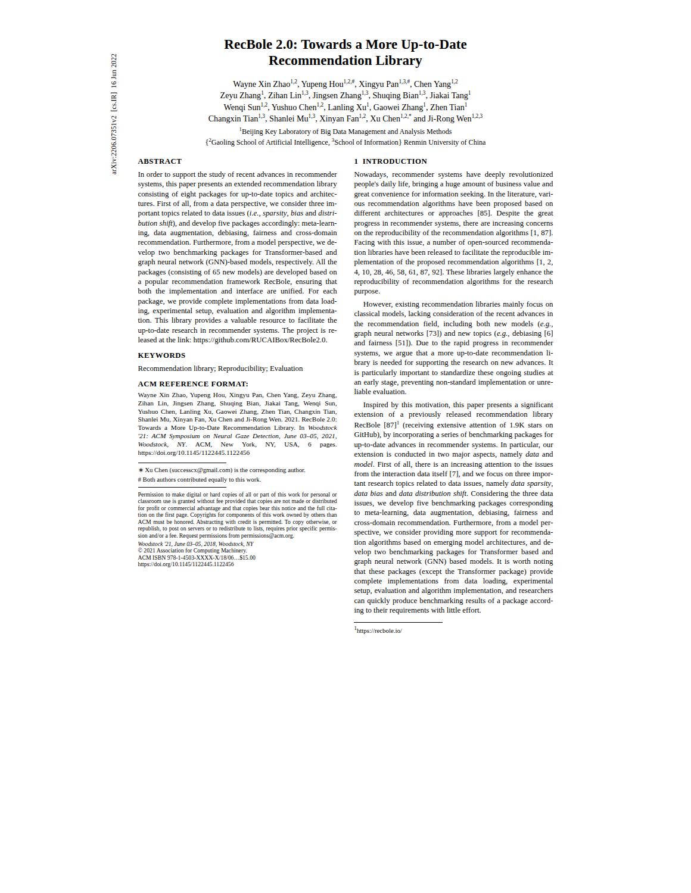arXiv:2206.07351v2 [cs.IR] 16 Jun 2022
RecBole 2.0: Towards a More Up-to-Date
Recommendation Library
Wayne Xin Zhao1,2, Yupeng Hou1,2,#, Xingyu Pan1,3,#, Chen Yang1,2
Zeyu Zhang1, Zihan Lin1,3, Jingsen Zhang1,3, Shuqing Bian1,3, Jiakai Tang1
Wenqi Sun1,2, Yushuo Chen1,2, Lanling Xu1, Gaowei Zhang1, Zhen Tian1
Changxin Tian1,3, Shanlei Mu1,3, Xinyan Fan1,2, Xu Chen1,2,* and Ji-Rong Wen1,2,3
1Beijing Key Laboratory of Big Data Management and Analysis Methods
{2Gaoling School of Artificial Intelligence, 3School of Information} Renmin University of China
Abstract
In order to support the study of recent advances in recommender systems, this paper presents an extended recommendation library consisting of eight packages for up-to-date topics and architectures. First of all, from a data perspective, we consider three important topics related to data issues (i.e., sparsity, bias and distribution shift), and develop five packages accordingly: meta-learning, data augmentation, debiasing, fairness and cross-domain recommendation. Furthermore, from a model perspective, we develop two benchmarking packages for Transformer-based and graph neural network (GNN)-based models, respectively. All the packages (consisting of 65 new models) are developed based on a popular recommendation framework RecBole, ensuring that both the implementation and interface are unified. For each package, we provide complete implementations from data loading, experimental setup, evaluation and algorithm implementation. This library provides a valuable resource to facilitate the up-to-date research in recommender systems. The project is released at the link: https://github.com/RUCAIBox/RecBole2.0.
Keywords
Recommendation library; Reproducibility; Evaluation
ACM Reference Format:
Wayne Xin Zhao, Yupeng Hou, Xingyu Pan, Chen Yang, Zeyu Zhang, Zihan Lin, Jingsen Zhang, Shuqing Bian, Jiakai Tang, Wenqi Sun, Yushuo Chen, Lanling Xu, Gaowei Zhang, Zhen Tian, Changxin Tian, Shanlei Mu, Xinyan Fan, Xu Chen and Ji-Rong Wen. 2021. RecBole 2.0: Towards a More Up-to-Date Recommendation Library. In Woodstock '21: ACM Symposium on Neural Gaze Detection, June 03–05, 2021, Woodstock, NY. ACM, New York, NY, USA, 6 pages. https://doi.org/10.1145/1122445.1122456
∗ Xu Chen (successcx@gmail.com) is the corresponding author.
# Both authors contributed equally to this work.
Permission to make digital or hard copies of all or part of this work for personal or classroom use is granted without fee provided that copies are not made or distributed for profit or commercial advantage and that copies bear this notice and the full citation on the first page. Copyrights for components of this work owned by others than ACM must be honored. Abstracting with credit is permitted. To copy otherwise, or republish, to post on servers or to redistribute to lists, requires prior specific permission and/or a fee. Request permissions from permissions@acm.org.
Woodstock '21, June 03–05, 2018, Woodstock, NY
© 2021 Association for Computing Machinery.
ACM ISBN 978-1-4503-XXXX-X/18/06…$15.00
https://doi.org/10.1145/1122445.1122456
1 Introduction
Nowadays, recommender systems have deeply revolutionized people's daily life, bringing a huge amount of business value and great convenience for information seeking. In the literature, various recommendation algorithms have been proposed based on different architectures or approaches [85]. Despite the great progress in recommender systems, there are increasing concerns on the reproducibility of the recommendation algorithms [1, 87]. Facing with this issue, a number of open-sourced recommendation libraries have been released to facilitate the reproducible implementation of the proposed recommendation algorithms [1, 2, 4, 10, 28, 46, 58, 61, 87, 92]. These libraries largely enhance the reproducibility of recommendation algorithms for the research purpose.
However, existing recommendation libraries mainly focus on classical models, lacking consideration of the recent advances in the recommendation field, including both new models (e.g., graph neural networks [73]) and new topics (e.g., debiasing [6] and fairness [51]). Due to the rapid progress in recommender systems, we argue that a more up-to-date recommendation library is needed for supporting the research on new advances. It is particularly important to standardize these ongoing studies at an early stage, preventing non-standard implementation or unreliable evaluation.
Inspired by this motivation, this paper presents a significant extension of a previously released recommendation library RecBole [87]1 (receiving extensive attention of 1.9K stars on GitHub), by incorporating a series of benchmarking packages for up-to-date advances in recommender systems. In particular, our extension is conducted in two major aspects, namely data and model. First of all, there is an increasing attention to the issues from the interaction data itself [7], and we focus on three important research topics related to data issues, namely data sparsity, data bias and data distribution shift. Considering the three data issues, we develop five benchmarking packages corresponding to meta-learning, data augmentation, debiasing, fairness and cross-domain recommendation. Furthermore, from a model perspective, we consider providing more support for recommendation algorithms based on emerging model architectures, and develop two benchmarking packages for Transformer based and graph neural network (GNN) based models. It is worth noting that these packages (except the Transformer package) provide complete implementations from data loading, experimental setup, evaluation and algorithm implementation, and researchers can quickly produce benchmarking results of a package according to their requirements with little effort.
1https://recbole.io/